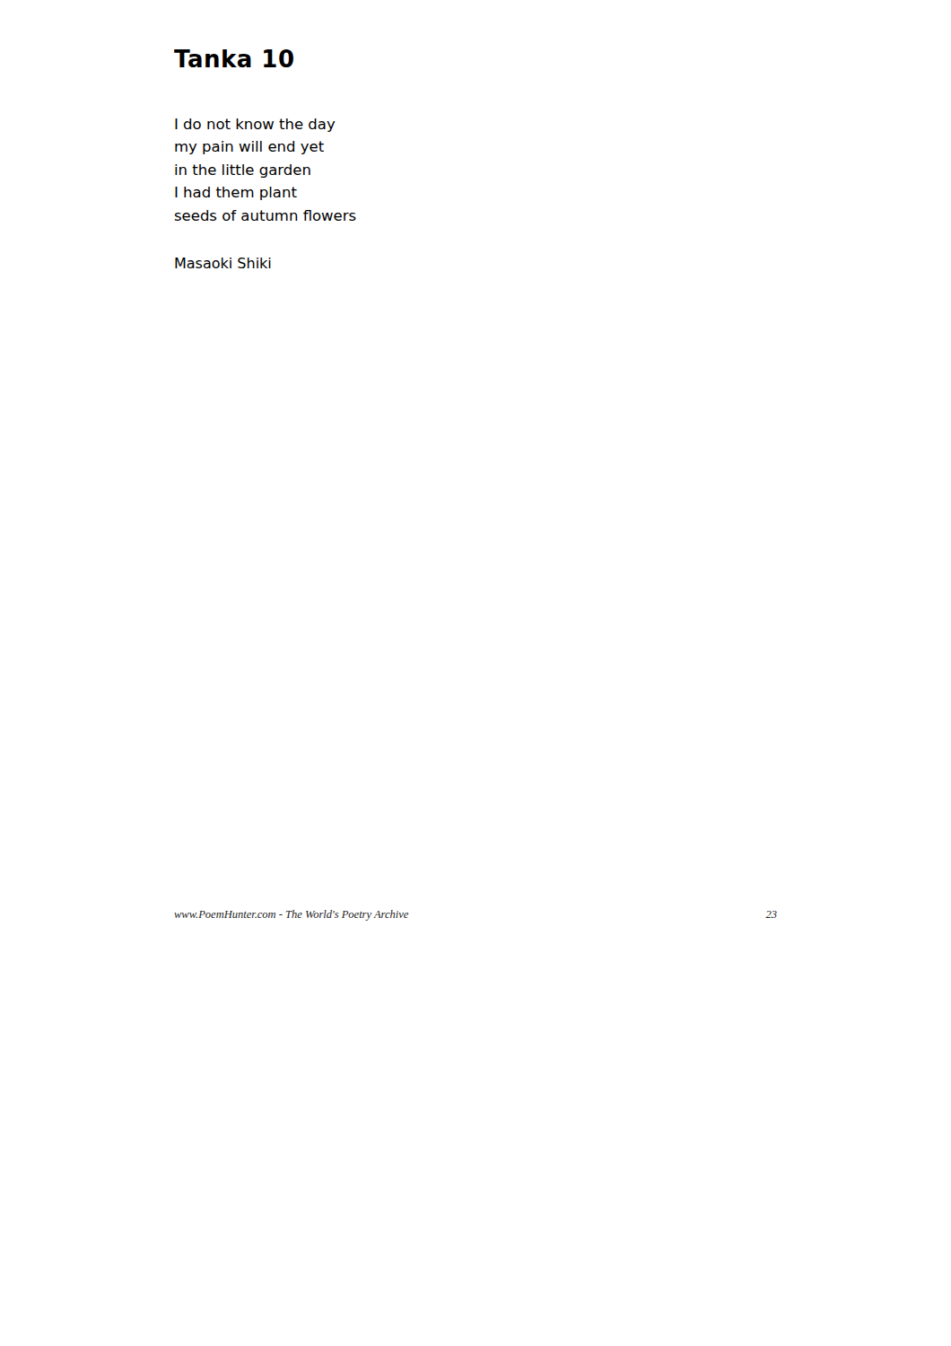Tanka 10
I do not know the day
my pain will end yet
in the little garden
I had them plant
seeds of autumn flowers
Masaoki Shiki
www.PoemHunter.com - The World's Poetry Archive 23